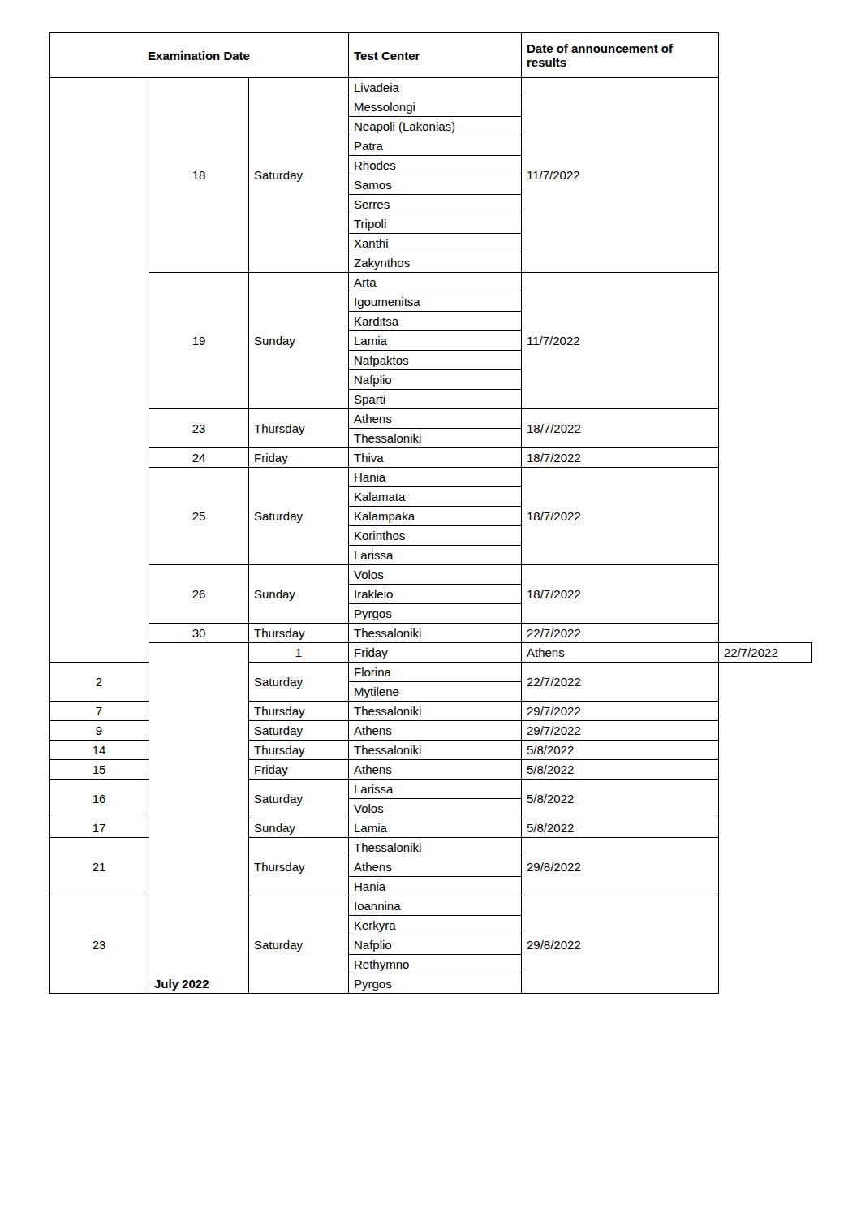| Examination Date | Test Center | Date of announcement of results |
| --- | --- | --- |
| | 18 | Saturday | Livadeia | 11/7/2022 |
| Messolongi |
| Neapoli (Lakonias) |
| Patra |
| Rhodes |
| Samos |
| Serres |
| Tripoli |
| Xanthi |
| Zakynthos |
| 19 | Sunday | Arta | 11/7/2022 |
| Igoumenitsa |
| Karditsa |
| Lamia |
| Nafpaktos |
| Nafplio |
| Sparti |
| 23 | Thursday | Athens | 18/7/2022 |
| Thessaloniki |
| 24 | Friday | Thiva | 18/7/2022 |
| 25 | Saturday | Hania | 18/7/2022 |
| Kalamata |
| Kalampaka |
| Korinthos |
| Larissa |
| 26 | Sunday | Volos | 18/7/2022 |
| Irakleio |
| Pyrgos |
| 30 | Thursday | Thessaloniki | 22/7/2022 |
| July 2022 | 1 | Friday | Athens | 22/7/2022 |
| 2 | Saturday | Florina | 22/7/2022 |
| Mytilene |
| 7 | Thursday | Thessaloniki | 29/7/2022 |
| 9 | Saturday | Athens | 29/7/2022 |
| 14 | Thursday | Thessaloniki | 5/8/2022 |
| 15 | Friday | Athens | 5/8/2022 |
| 16 | Saturday | Larissa | 5/8/2022 |
| Volos |
| 17 | Sunday | Lamia | 5/8/2022 |
| 21 | Thursday | Thessaloniki | 29/8/2022 |
| Athens |
| Hania |
| 23 | Saturday | Ioannina | 29/8/2022 |
| Kerkyra |
| Nafplio |
| Rethymno |
| Pyrgos |